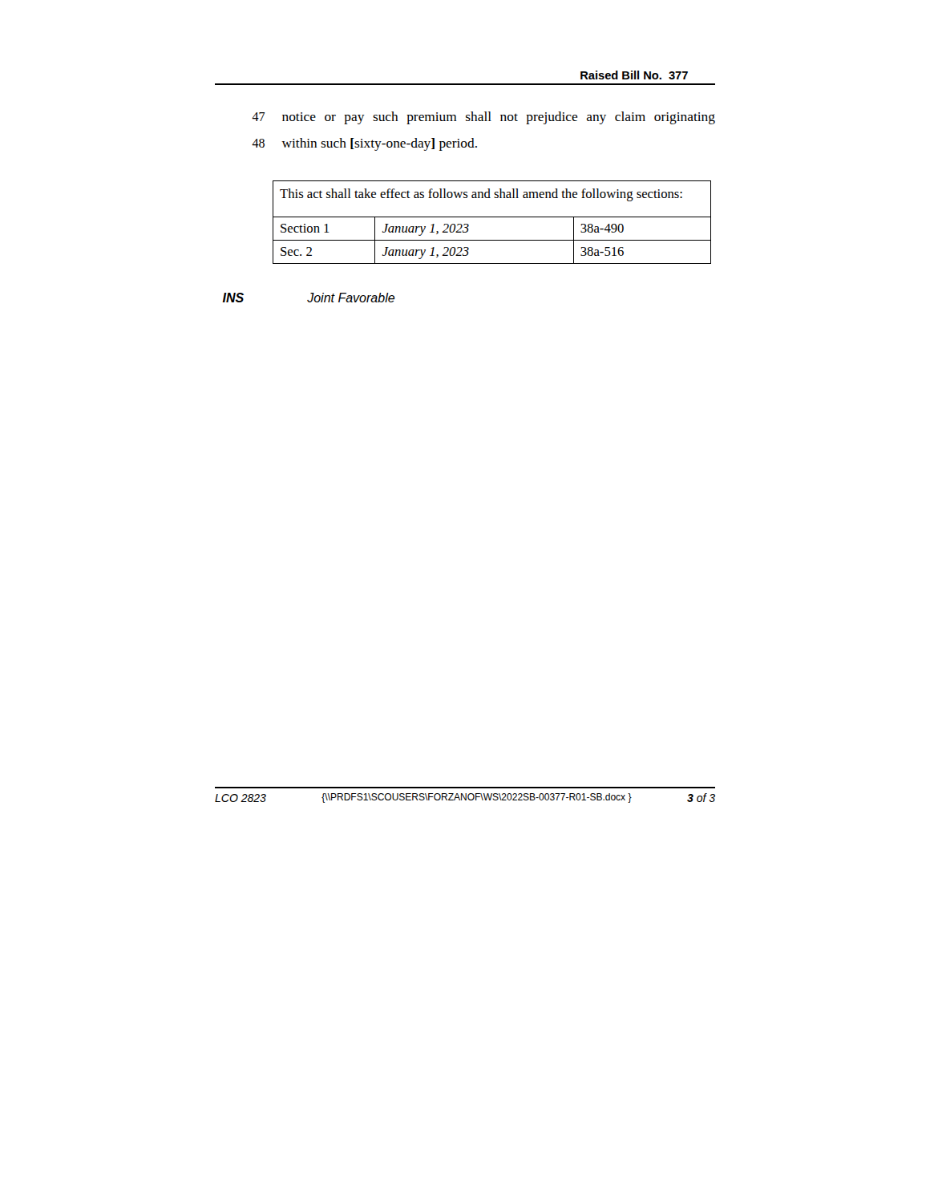Raised Bill No. 377
47
notice or pay such premium shall not prejudice any claim originating
48
within such [sixty-one-day] period.
| This act shall take effect as follows and shall amend the following sections: |
| Section 1 | January 1, 2023 | 38a-490 |
| Sec. 2 | January 1, 2023 | 38a-516 |
INS
Joint Favorable
LCO 2823
{\\PRDFS1\SCOUSERS\FORZANOF\WS\2022SB-00377-R01-SB.docx }
3 of 3